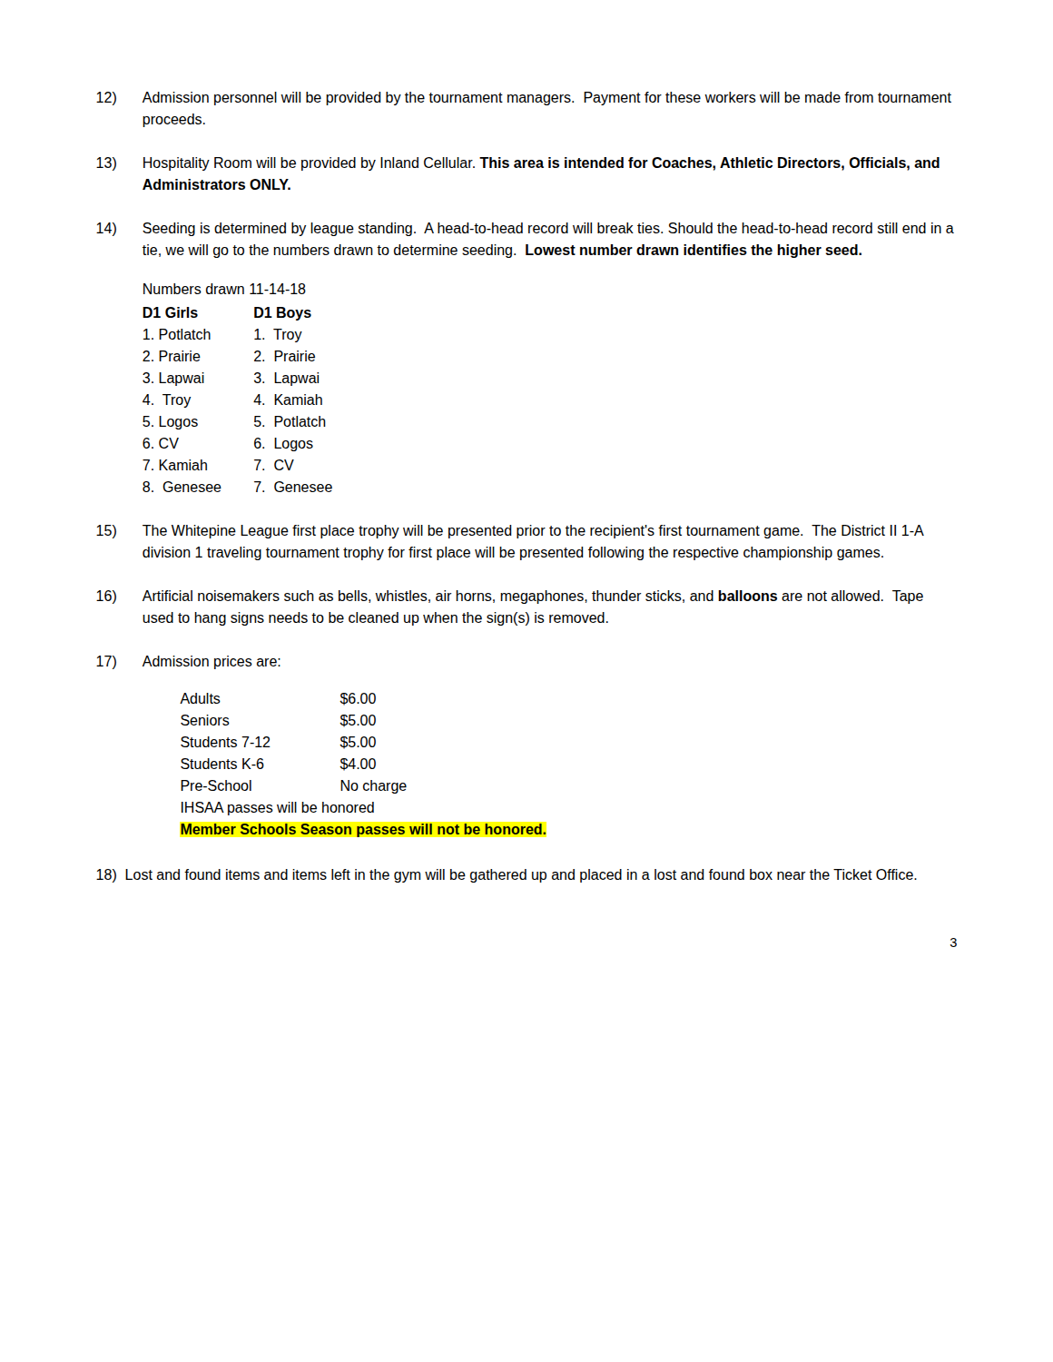12) Admission personnel will be provided by the tournament managers. Payment for these workers will be made from tournament proceeds.
13) Hospitality Room will be provided by Inland Cellular. This area is intended for Coaches, Athletic Directors, Officials, and Administrators ONLY.
14) Seeding is determined by league standing. A head-to-head record will break ties. Should the head-to-head record still end in a tie, we will go to the numbers drawn to determine seeding. Lowest number drawn identifies the higher seed.
Numbers drawn 11-14-18
| D1 Girls | D1 Boys |
| --- | --- |
| 1. Potlatch | 1. Troy |
| 2. Prairie | 2. Prairie |
| 3. Lapwai | 3. Lapwai |
| 4. Troy | 4. Kamiah |
| 5. Logos | 5. Potlatch |
| 6. CV | 6. Logos |
| 7. Kamiah | 7. CV |
| 8. Genesee | 7. Genesee |
15) The Whitepine League first place trophy will be presented prior to the recipient's first tournament game. The District II 1-A division 1 traveling tournament trophy for first place will be presented following the respective championship games.
16) Artificial noisemakers such as bells, whistles, air horns, megaphones, thunder sticks, and balloons are not allowed. Tape used to hang signs needs to be cleaned up when the sign(s) is removed.
17) Admission prices are:
| Adults | $6.00 |
| Seniors | $5.00 |
| Students 7-12 | $5.00 |
| Students K-6 | $4.00 |
| Pre-School | No charge |
| IHSAA passes will be honored |
| Member Schools Season passes will not be honored. |
18) Lost and found items and items left in the gym will be gathered up and placed in a lost and found box near the Ticket Office.
3